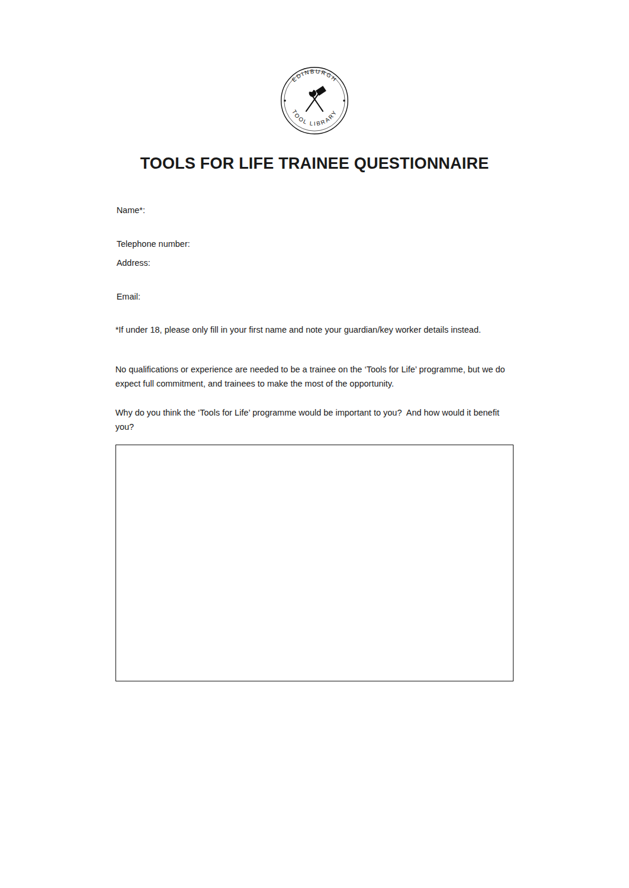EDINBURGH TOOL LIBRARY
Tools for Life Trainee Questionnaire
Name*:
Telephone number:
Address:
Email:
*If under 18, please only fill in your first name and note your guardian/key worker details instead.
No qualifications or experience are needed to be a trainee on the ‘Tools for Life’ programme, but we do expect full commitment, and trainees to make the most of the opportunity.
Why do you think the ‘Tools for Life’ programme would be important to you? And how would it benefit you?